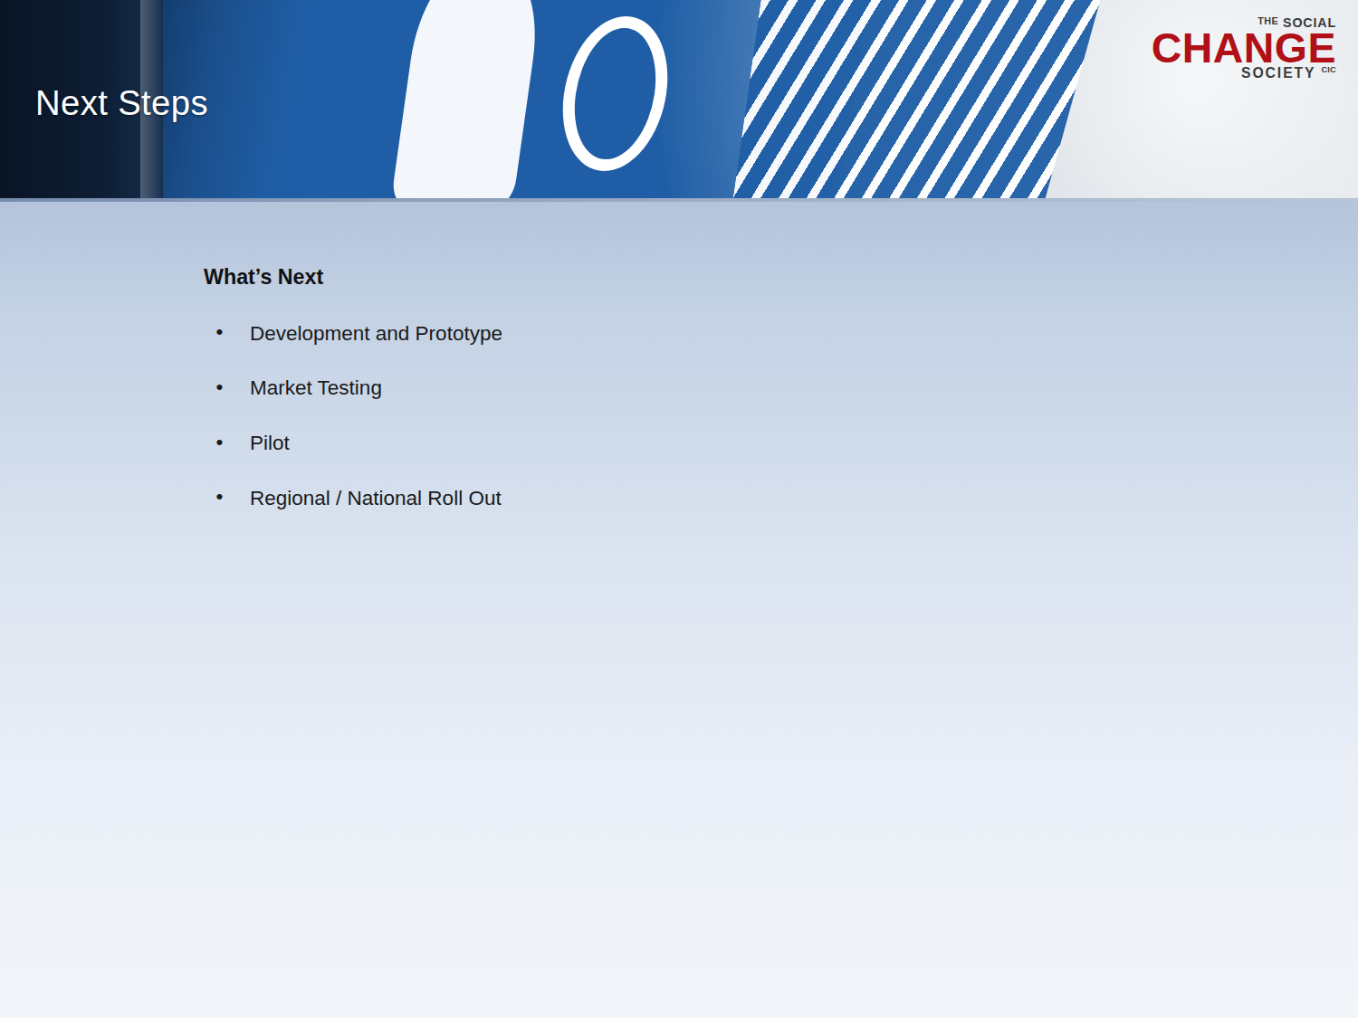Next Steps
THE SOCIAL
CHANGE
SOCIETY CIC
What’s Next
Development and Prototype
Market Testing
Pilot
Regional / National Roll Out